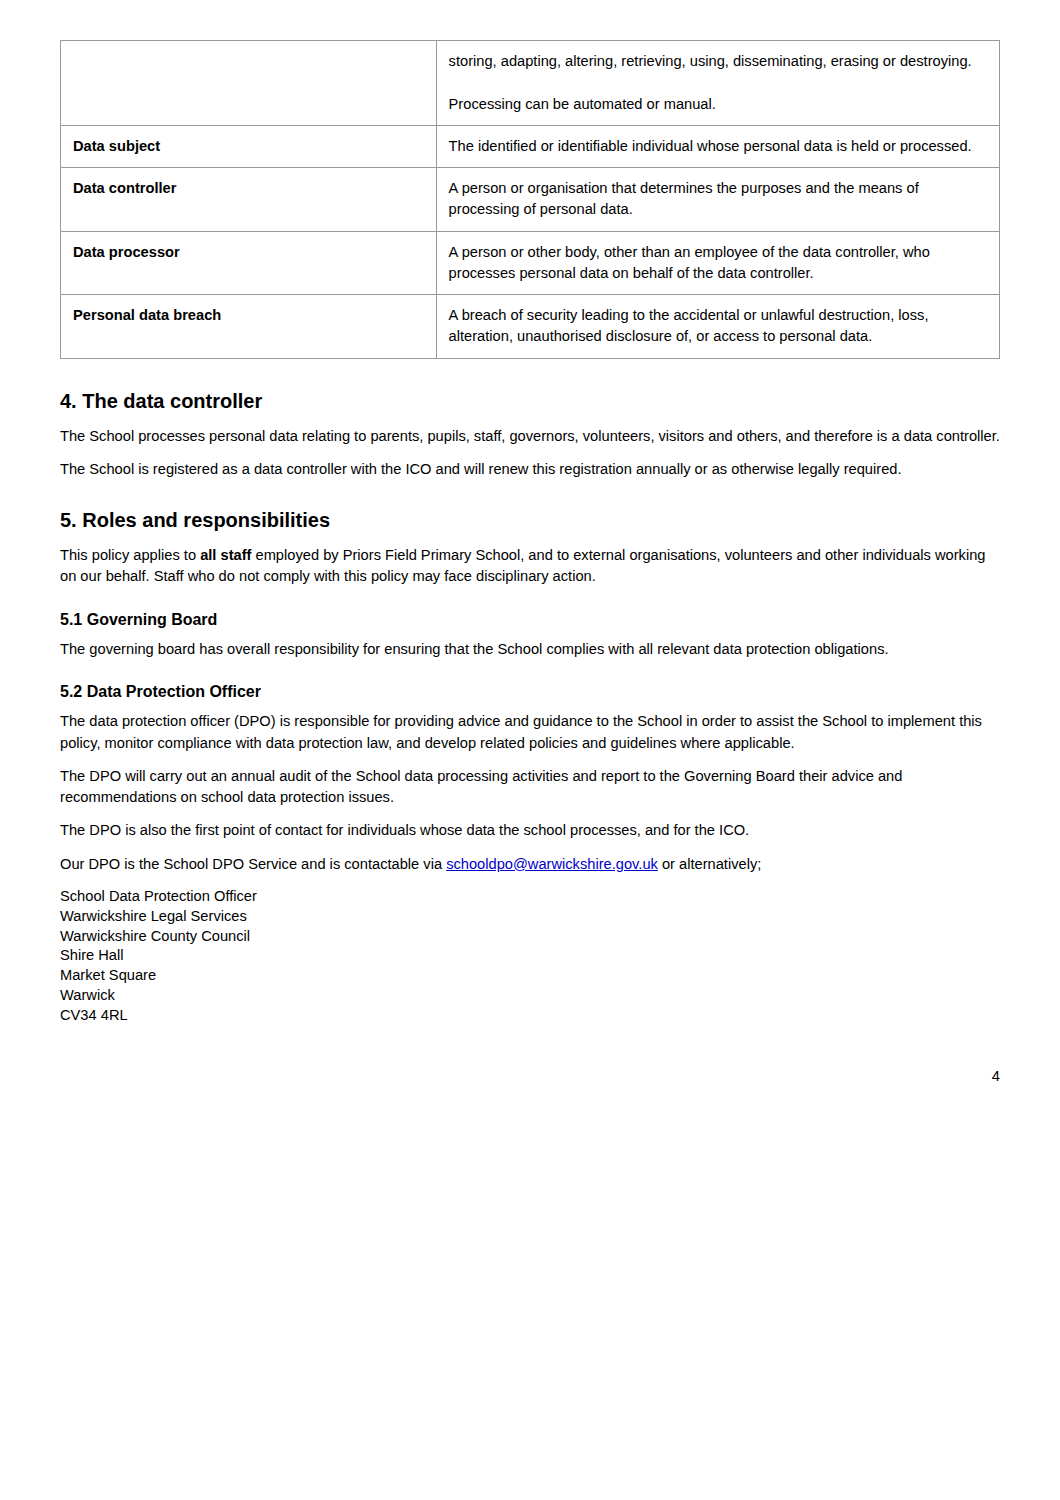| | storing, adapting, altering, retrieving, using, disseminating, erasing or destroying. Processing can be automated or manual. |
| Data subject | The identified or identifiable individual whose personal data is held or processed. |
| Data controller | A person or organisation that determines the purposes and the means of processing of personal data. |
| Data processor | A person or other body, other than an employee of the data controller, who processes personal data on behalf of the data controller. |
| Personal data breach | A breach of security leading to the accidental or unlawful destruction, loss, alteration, unauthorised disclosure of, or access to personal data. |
4. The data controller
The School processes personal data relating to parents, pupils, staff, governors, volunteers, visitors and others, and therefore is a data controller.
The School is registered as a data controller with the ICO and will renew this registration annually or as otherwise legally required.
5. Roles and responsibilities
This policy applies to all staff employed by Priors Field Primary School, and to external organisations, volunteers and other individuals working on our behalf. Staff who do not comply with this policy may face disciplinary action.
5.1 Governing Board
The governing board has overall responsibility for ensuring that the School complies with all relevant data protection obligations.
5.2 Data Protection Officer
The data protection officer (DPO) is responsible for providing advice and guidance to the School in order to assist the School to implement this policy, monitor compliance with data protection law, and develop related policies and guidelines where applicable.
The DPO will carry out an annual audit of the School data processing activities and report to the Governing Board their advice and recommendations on school data protection issues.
The DPO is also the first point of contact for individuals whose data the school processes, and for the ICO.
Our DPO is the School DPO Service and is contactable via schooldpo@warwickshire.gov.uk or alternatively;
School Data Protection Officer
Warwickshire Legal Services
Warwickshire County Council
Shire Hall
Market Square
Warwick
CV34 4RL
4